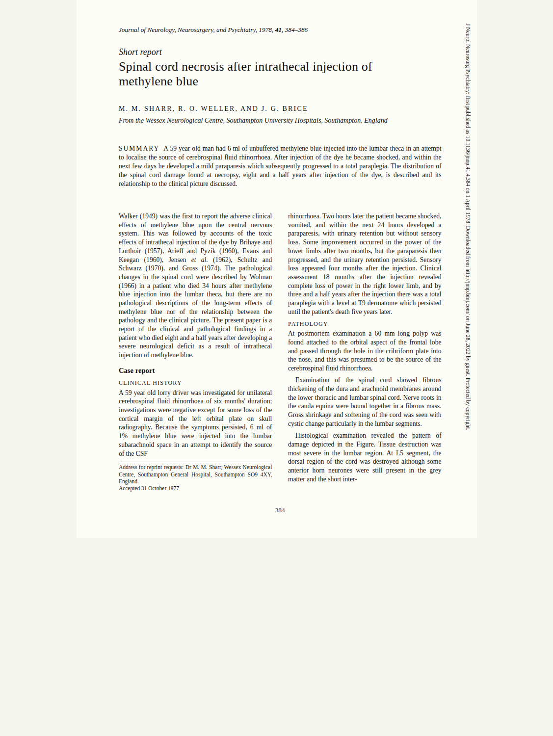J Neurol Neurosurg Psychiatry: first published as 10.1136/jnnp.41.4.384 on 1 April 1978. Downloaded from http://jnnp.bmj.com/ on June 28, 2022 by guest. Protected by copyright.
Journal of Neurology, Neurosurgery, and Psychiatry, 1978, 41, 384–386
Short report
Spinal cord necrosis after intrathecal injection of
methylene blue
M. M. SHARR, R. O. WELLER, AND J. G. BRICE
From the Wessex Neurological Centre, Southampton University Hospitals, Southampton, England
SUMMARY A 59 year old man had 6 ml of unbuffered methylene blue injected into the lumbar theca in an attempt to localise the source of cerebrospinal fluid rhinorrhoea. After injection of the dye he became shocked, and within the next few days he developed a mild paraparesis which subsequently progressed to a total paraplegia. The distribution of the spinal cord damage found at necropsy, eight and a half years after injection of the dye, is described and its relationship to the clinical picture discussed.
Walker (1949) was the first to report the adverse clinical effects of methylene blue upon the central nervous system. This was followed by accounts of the toxic effects of intrathecal injection of the dye by Brihaye and Lorthoir (1957), Arieff and Pyzik (1960), Evans and Keegan (1960), Jensen et al. (1962), Schultz and Schwarz (1970), and Gross (1974). The pathological changes in the spinal cord were described by Wolman (1966) in a patient who died 34 hours after methylene blue injection into the lumbar theca, but there are no pathological descriptions of the long-term effects of methylene blue nor of the relationship between the pathology and the clinical picture. The present paper is a report of the clinical and pathological findings in a patient who died eight and a half years after developing a severe neurological deficit as a result of intrathecal injection of methylene blue.
Case report
CLINICAL HISTORY
A 59 year old lorry driver was investigated for unilateral cerebrospinal fluid rhinorrhoea of six months' duration; investigations were negative except for some loss of the cortical margin of the left orbital plate on skull radiography. Because the symptoms persisted, 6 ml of 1% methylene blue were injected into the lumbar subarachnoid space in an attempt to identify the source of the CSF
Address for reprint requests: Dr M. M. Sharr, Wessex Neurological Centre, Southampton General Hospital, Southampton SO9 4XY, England.
Accepted 31 October 1977
rhinorrhoea. Two hours later the patient became shocked, vomited, and within the next 24 hours developed a paraparesis, with urinary retention but without sensory loss. Some improvement occurred in the power of the lower limbs after two months, but the paraparesis then progressed, and the urinary retention persisted. Sensory loss appeared four months after the injection. Clinical assessment 18 months after the injection revealed complete loss of power in the right lower limb, and by three and a half years after the injection there was a total paraplegia with a level at T9 dermatome which persisted until the patient's death five years later.
PATHOLOGY
At postmortem examination a 60 mm long polyp was found attached to the orbital aspect of the frontal lobe and passed through the hole in the cribriform plate into the nose, and this was presumed to be the source of the cerebrospinal fluid rhinorrhoea.
Examination of the spinal cord showed fibrous thickening of the dura and arachnoid membranes around the lower thoracic and lumbar spinal cord. Nerve roots in the cauda equina were bound together in a fibrous mass. Gross shrinkage and softening of the cord was seen with cystic change particularly in the lumbar segments.
Histological examination revealed the pattern of damage depicted in the Figure. Tissue destruction was most severe in the lumbar region. At L5 segment, the dorsal region of the cord was destroyed although some anterior horn neurones were still present in the grey matter and the short inter-
384